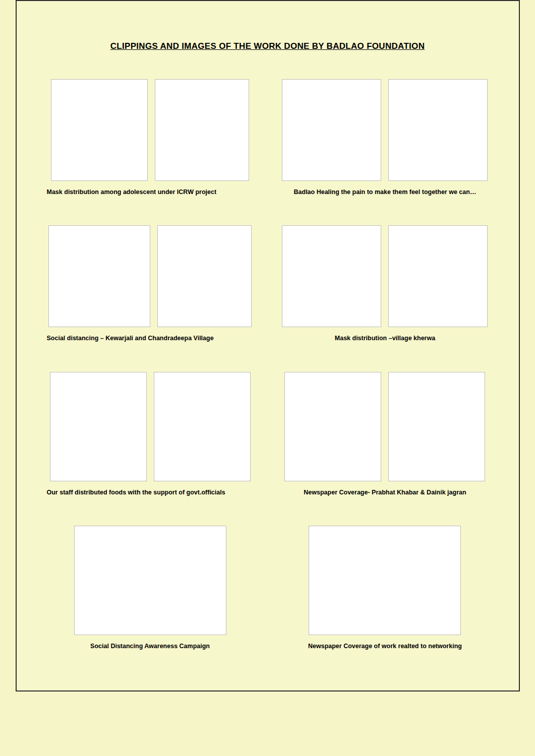CLIPPINGS AND IMAGES OF THE WORK DONE BY BADLAO FOUNDATION
Mask distribution among adolescent under ICRW project
Badlao Healing the pain to make them feel together we can…
Social distancing – Kewarjali and Chandradeepa Village
Mask distribution –village kherwa
Our staff distributed foods with the support of govt.officials
Newspaper Coverage- Prabhat Khabar & Dainik jagran
Social Distancing Awareness Campaign
Newspaper Coverage of work realted to networking